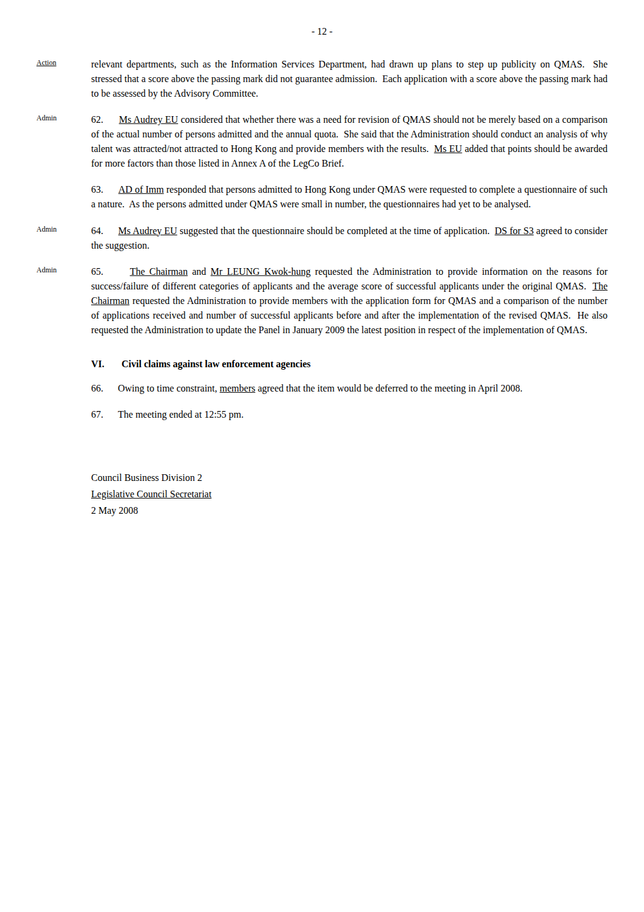- 12 -
Action
relevant departments, such as the Information Services Department, had drawn up plans to step up publicity on QMAS. She stressed that a score above the passing mark did not guarantee admission. Each application with a score above the passing mark had to be assessed by the Advisory Committee.
Admin
62. Ms Audrey EU considered that whether there was a need for revision of QMAS should not be merely based on a comparison of the actual number of persons admitted and the annual quota. She said that the Administration should conduct an analysis of why talent was attracted/not attracted to Hong Kong and provide members with the results. Ms EU added that points should be awarded for more factors than those listed in Annex A of the LegCo Brief.
63. AD of Imm responded that persons admitted to Hong Kong under QMAS were requested to complete a questionnaire of such a nature. As the persons admitted under QMAS were small in number, the questionnaires had yet to be analysed.
Admin
64. Ms Audrey EU suggested that the questionnaire should be completed at the time of application. DS for S3 agreed to consider the suggestion.
Admin
65. The Chairman and Mr LEUNG Kwok-hung requested the Administration to provide information on the reasons for success/failure of different categories of applicants and the average score of successful applicants under the original QMAS. The Chairman requested the Administration to provide members with the application form for QMAS and a comparison of the number of applications received and number of successful applicants before and after the implementation of the revised QMAS. He also requested the Administration to update the Panel in January 2009 the latest position in respect of the implementation of QMAS.
VI. Civil claims against law enforcement agencies
66. Owing to time constraint, members agreed that the item would be deferred to the meeting in April 2008.
67. The meeting ended at 12:55 pm.
Council Business Division 2
Legislative Council Secretariat
2 May 2008